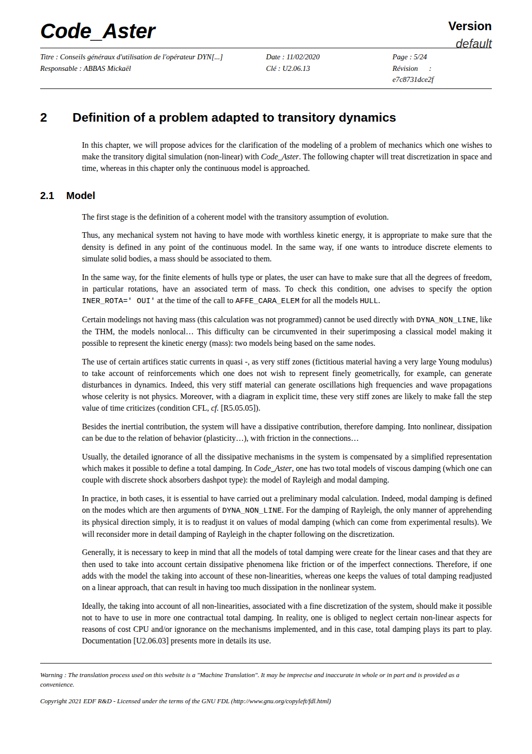Version
default
Code_Aster
| Titre : Conseils généraux d'utilisation de l'opérateur DYN[...] | Date : 11/02/2020 | Page : 5/24 |
| Responsable : ABBAS Mickaël | Clé : U2.06.13 | Révision : e7c8731dce2f |
2 Definition of a problem adapted to transitory dynamics
In this chapter, we will propose advices for the clarification of the modeling of a problem of mechanics which one wishes to make the transitory digital simulation (non-linear) with Code_Aster. The following chapter will treat discretization in space and time, whereas in this chapter only the continuous model is approached.
2.1 Model
The first stage is the definition of a coherent model with the transitory assumption of evolution.
Thus, any mechanical system not having to have mode with worthless kinetic energy, it is appropriate to make sure that the density is defined in any point of the continuous model. In the same way, if one wants to introduce discrete elements to simulate solid bodies, a mass should be associated to them.
In the same way, for the finite elements of hulls type or plates, the user can have to make sure that all the degrees of freedom, in particular rotations, have an associated term of mass. To check this condition, one advises to specify the option INER_ROTA=' OUI' at the time of the call to AFFE_CARA_ELEM for all the models HULL.
Certain modelings not having mass (this calculation was not programmed) cannot be used directly with DYNA_NON_LINE, like the THM, the models nonlocal… This difficulty can be circumvented in their superimposing a classical model making it possible to represent the kinetic energy (mass): two models being based on the same nodes.
The use of certain artifices static currents in quasi -, as very stiff zones (fictitious material having a very large Young modulus) to take account of reinforcements which one does not wish to represent finely geometrically, for example, can generate disturbances in dynamics. Indeed, this very stiff material can generate oscillations high frequencies and wave propagations whose celerity is not physics. Moreover, with a diagram in explicit time, these very stiff zones are likely to make fall the step value of time criticizes (condition CFL, cf. [R5.05.05]).
Besides the inertial contribution, the system will have a dissipative contribution, therefore damping. Into nonlinear, dissipation can be due to the relation of behavior (plasticity…), with friction in the connections…
Usually, the detailed ignorance of all the dissipative mechanisms in the system is compensated by a simplified representation which makes it possible to define a total damping. In Code_Aster, one has two total models of viscous damping (which one can couple with discrete shock absorbers dashpot type): the model of Rayleigh and modal damping.
In practice, in both cases, it is essential to have carried out a preliminary modal calculation. Indeed, modal damping is defined on the modes which are then arguments of DYNA_NON_LINE. For the damping of Rayleigh, the only manner of apprehending its physical direction simply, it is to readjust it on values of modal damping (which can come from experimental results). We will reconsider more in detail damping of Rayleigh in the chapter following on the discretization.
Generally, it is necessary to keep in mind that all the models of total damping were create for the linear cases and that they are then used to take into account certain dissipative phenomena like friction or of the imperfect connections. Therefore, if one adds with the model the taking into account of these non-linearities, whereas one keeps the values of total damping readjusted on a linear approach, that can result in having too much dissipation in the nonlinear system.
Ideally, the taking into account of all non-linearities, associated with a fine discretization of the system, should make it possible not to have to use in more one contractual total damping. In reality, one is obliged to neglect certain non-linear aspects for reasons of cost CPU and/or ignorance on the mechanisms implemented, and in this case, total damping plays its part to play. Documentation [U2.06.03] presents more in details its use.
Warning : The translation process used on this website is a "Machine Translation". It may be imprecise and inaccurate in whole or in part and is provided as a convenience.
Copyright 2021 EDF R&D - Licensed under the terms of the GNU FDL (http://www.gnu.org/copyleft/fdl.html)